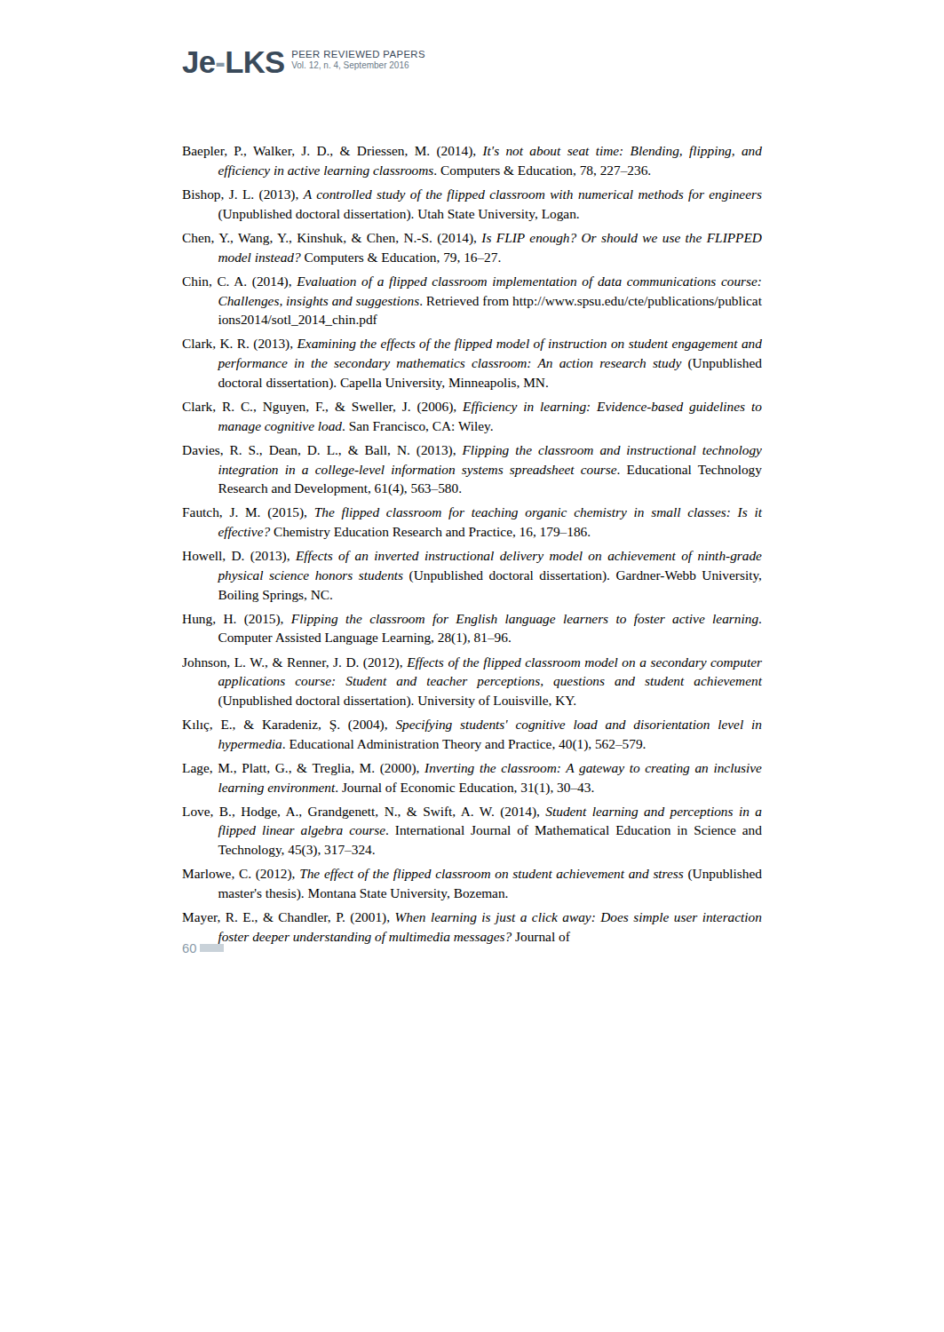Je-LKS
Peer Reviewed Papers
Vol. 12, n. 4, September 2016
Baepler, P., Walker, J. D., & Driessen, M. (2014), It's not about seat time: Blending, flipping, and efficiency in active learning classrooms. Computers & Education, 78, 227–236.
Bishop, J. L. (2013), A controlled study of the flipped classroom with numerical methods for engineers (Unpublished doctoral dissertation). Utah State University, Logan.
Chen, Y., Wang, Y., Kinshuk, & Chen, N.-S. (2014), Is FLIP enough? Or should we use the FLIPPED model instead? Computers & Education, 79, 16–27.
Chin, C. A. (2014), Evaluation of a flipped classroom implementation of data communications course: Challenges, insights and suggestions. Retrieved from http://www.spsu.edu/cte/publications/publications2014/sotl_2014_chin.pdf
Clark, K. R. (2013), Examining the effects of the flipped model of instruction on student engagement and performance in the secondary mathematics classroom: An action research study (Unpublished doctoral dissertation). Capella University, Minneapolis, MN.
Clark, R. C., Nguyen, F., & Sweller, J. (2006), Efficiency in learning: Evidence-based guidelines to manage cognitive load. San Francisco, CA: Wiley.
Davies, R. S., Dean, D. L., & Ball, N. (2013), Flipping the classroom and instructional technology integration in a college-level information systems spreadsheet course. Educational Technology Research and Development, 61(4), 563–580.
Fautch, J. M. (2015), The flipped classroom for teaching organic chemistry in small classes: Is it effective? Chemistry Education Research and Practice, 16, 179–186.
Howell, D. (2013), Effects of an inverted instructional delivery model on achievement of ninth-grade physical science honors students (Unpublished doctoral dissertation). Gardner-Webb University, Boiling Springs, NC.
Hung, H. (2015), Flipping the classroom for English language learners to foster active learning. Computer Assisted Language Learning, 28(1), 81–96.
Johnson, L. W., & Renner, J. D. (2012), Effects of the flipped classroom model on a secondary computer applications course: Student and teacher perceptions, questions and student achievement (Unpublished doctoral dissertation). University of Louisville, KY.
Kılıç, E., & Karadeniz, Ş. (2004), Specifying students' cognitive load and disorientation level in hypermedia. Educational Administration Theory and Practice, 40(1), 562–579.
Lage, M., Platt, G., & Treglia, M. (2000), Inverting the classroom: A gateway to creating an inclusive learning environment. Journal of Economic Education, 31(1), 30–43.
Love, B., Hodge, A., Grandgenett, N., & Swift, A. W. (2014), Student learning and perceptions in a flipped linear algebra course. International Journal of Mathematical Education in Science and Technology, 45(3), 317–324.
Marlowe, C. (2012), The effect of the flipped classroom on student achievement and stress (Unpublished master's thesis). Montana State University, Bozeman.
Mayer, R. E., & Chandler, P. (2001), When learning is just a click away: Does simple user interaction foster deeper understanding of multimedia messages? Journal of
60